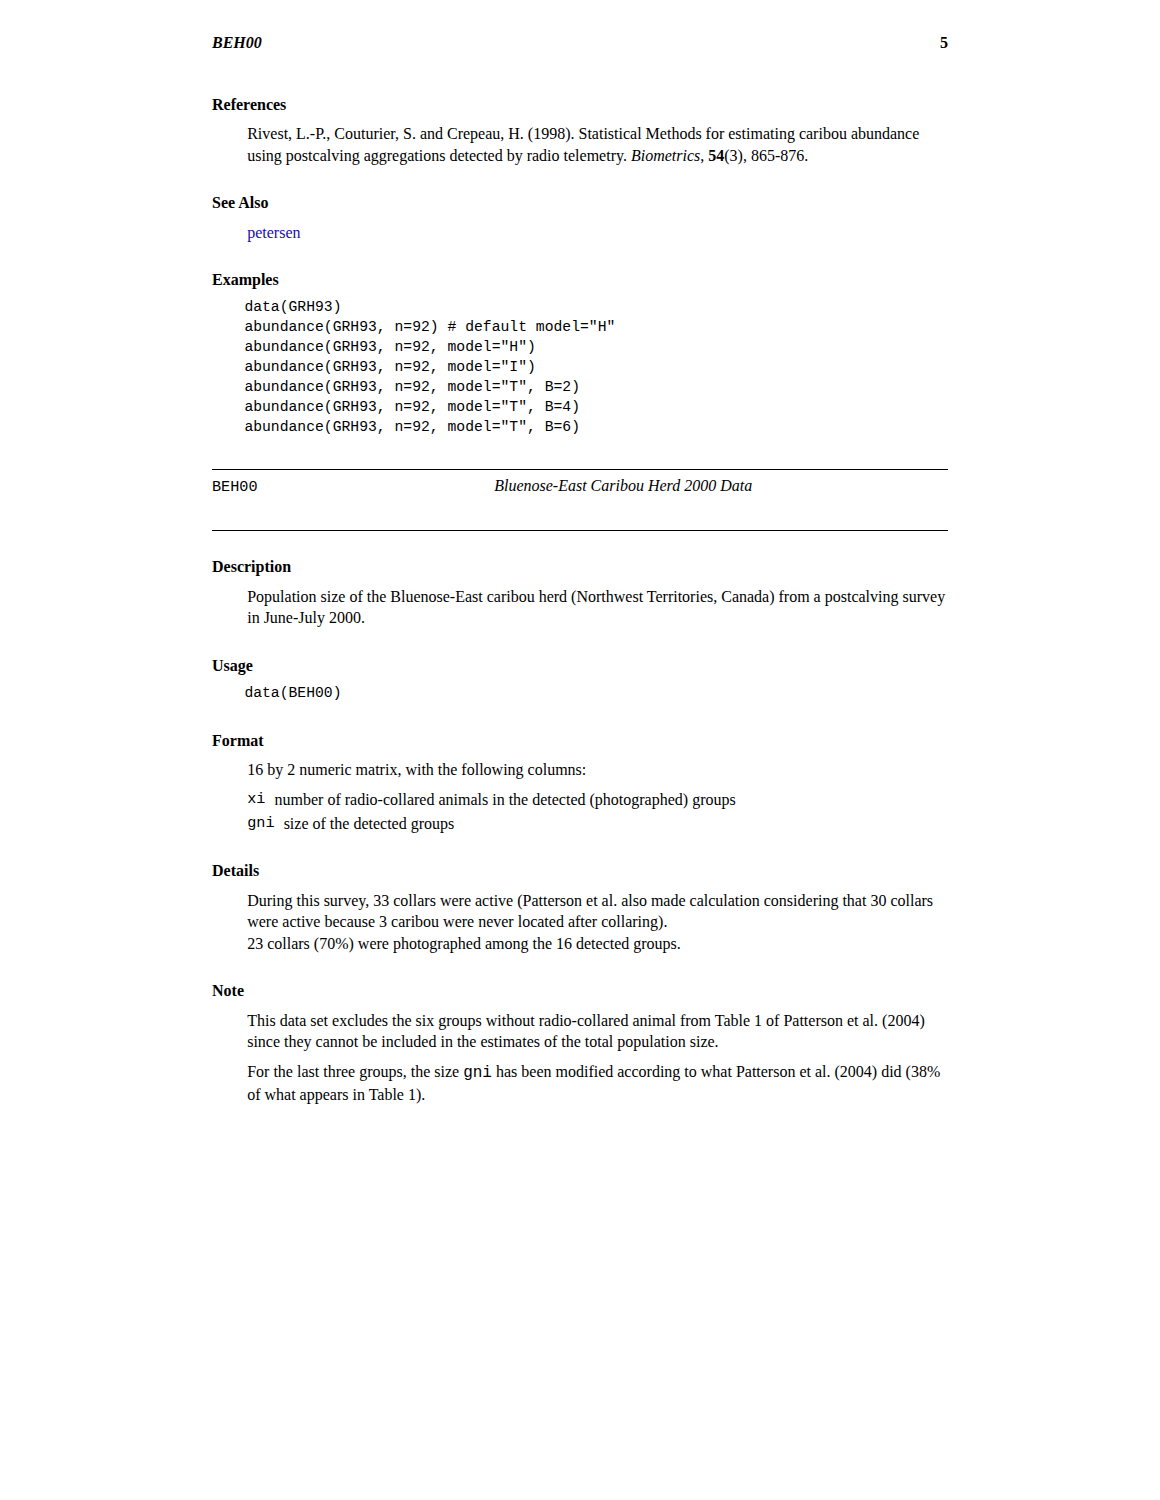BEH00 5
References
Rivest, L.-P., Couturier, S. and Crepeau, H. (1998). Statistical Methods for estimating caribou abundance using postcalving aggregations detected by radio telemetry. Biometrics, 54(3), 865-876.
See Also
petersen
Examples
data(GRH93)
abundance(GRH93, n=92) # default model="H"
abundance(GRH93, n=92, model="H")
abundance(GRH93, n=92, model="I")
abundance(GRH93, n=92, model="T", B=2)
abundance(GRH93, n=92, model="T", B=4)
abundance(GRH93, n=92, model="T", B=6)
BEH00 Bluenose-East Caribou Herd 2000 Data
Description
Population size of the Bluenose-East caribou herd (Northwest Territories, Canada) from a postcalving survey in June-July 2000.
Usage
data(BEH00)
Format
16 by 2 numeric matrix, with the following columns:
xi
number of radio-collared animals in the detected (photographed) groups
gni
size of the detected groups
Details
During this survey, 33 collars were active (Patterson et al. also made calculation considering that 30 collars were active because 3 caribou were never located after collaring).
23 collars (70%) were photographed among the 16 detected groups.
Note
This data set excludes the six groups without radio-collared animal from Table 1 of Patterson et al. (2004) since they cannot be included in the estimates of the total population size.
For the last three groups, the size gni has been modified according to what Patterson et al. (2004) did (38% of what appears in Table 1).